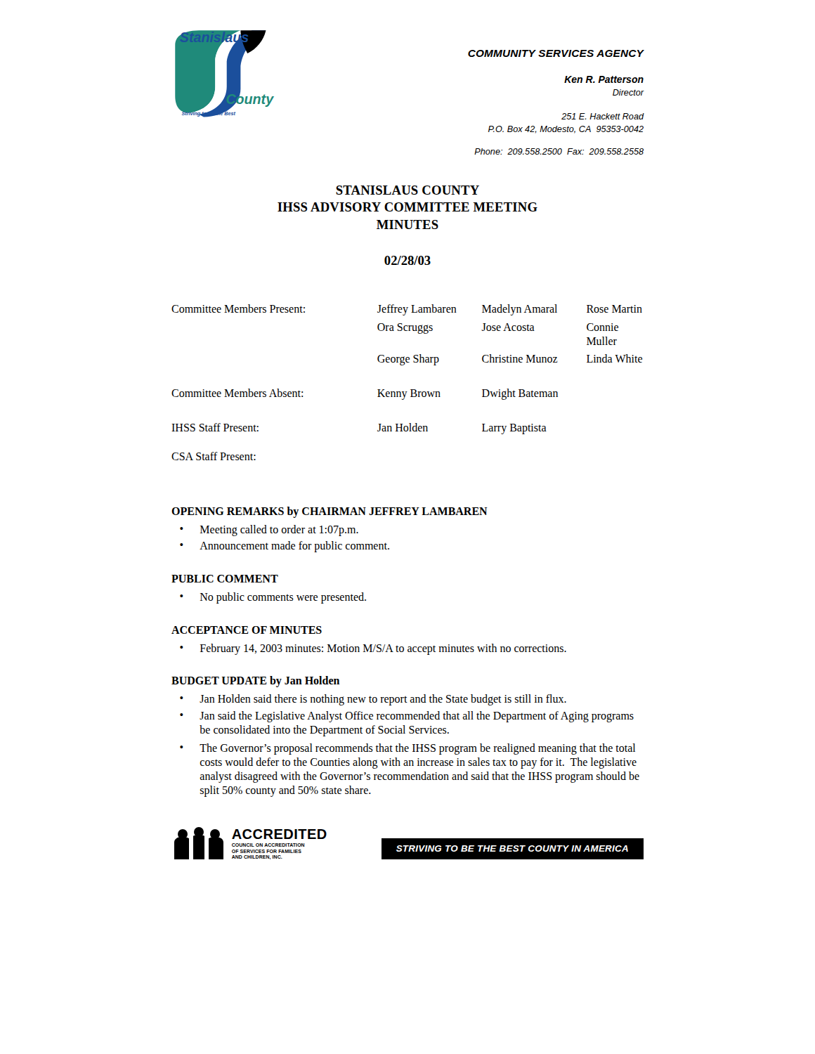Stanislaus County Striving to be the Best
COMMUNITY SERVICES AGENCY
Ken R. Patterson
Director
251 E. Hackett Road
P.O. Box 42, Modesto, CA 95353-0042
Phone: 209.558.2500 Fax: 209.558.2558
STANISLAUS COUNTY
IHSS ADVISORY COMMITTEE MEETING
MINUTES
02/28/03
| Committee Members Present: | Jeffrey Lambaren | Madelyn Amaral | Rose Martin |
| | Ora Scruggs | Jose Acosta | Connie Muller |
| | George Sharp | Christine Munoz | Linda White |
| Committee Members Absent: | Kenny Brown | Dwight Bateman | |
| IHSS Staff Present: | Jan Holden | Larry Baptista | |
| CSA Staff Present: | | | |
OPENING REMARKS by CHAIRMAN JEFFREY LAMBAREN
Meeting called to order at 1:07p.m.
Announcement made for public comment.
PUBLIC COMMENT
No public comments were presented.
ACCEPTANCE OF MINUTES
February 14, 2003 minutes: Motion M/S/A to accept minutes with no corrections.
BUDGET UPDATE by Jan Holden
Jan Holden said there is nothing new to report and the State budget is still in flux.
Jan said the Legislative Analyst Office recommended that all the Department of Aging programs be consolidated into the Department of Social Services.
The Governor’s proposal recommends that the IHSS program be realigned meaning that the total costs would defer to the Counties along with an increase in sales tax to pay for it. The legislative analyst disagreed with the Governor’s recommendation and said that the IHSS program should be split 50% county and 50% state share.
ACCREDITED
COUNCIL ON ACCREDITATION
OF SERVICES FOR FAMILIES
AND CHILDREN, INC.
STRIVING TO BE THE BEST COUNTY IN AMERICA